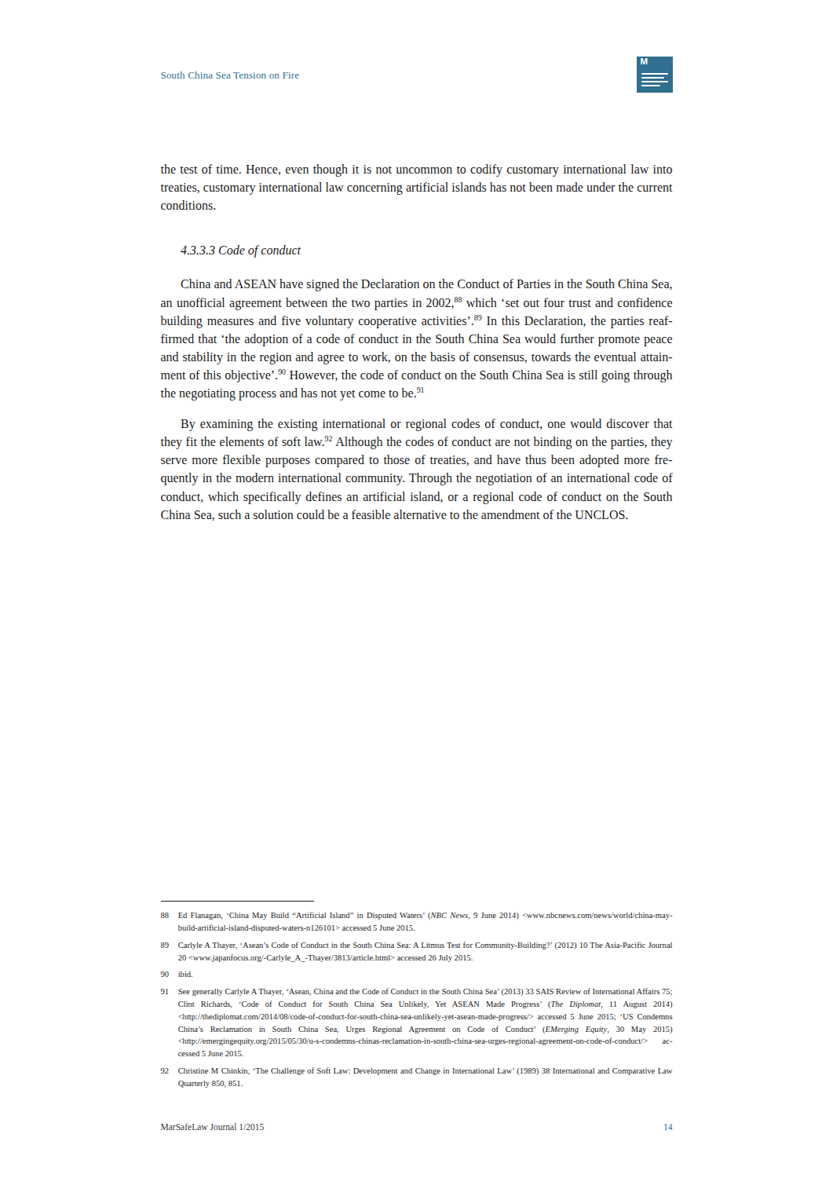South China Sea Tension on Fire
M
the test of time. Hence, even though it is not uncommon to codify customary international law into treaties, customary international law concerning artificial islands has not been made under the current conditions.
4.3.3.3 Code of conduct
China and ASEAN have signed the Declaration on the Conduct of Parties in the South China Sea, an unofficial agreement between the two parties in 2002,88 which ‘set out four trust and confidence building measures and five voluntary cooperative activities’.89 In this Declaration, the parties reaffirmed that ‘the adoption of a code of conduct in the South China Sea would further promote peace and stability in the region and agree to work, on the basis of consensus, towards the eventual attainment of this objective’.90 However, the code of conduct on the South China Sea is still going through the negotiating process and has not yet come to be.91
By examining the existing international or regional codes of conduct, one would discover that they fit the elements of soft law.92 Although the codes of conduct are not binding on the parties, they serve more flexible purposes compared to those of treaties, and have thus been adopted more frequently in the modern international community. Through the negotiation of an international code of conduct, which specifically defines an artificial island, or a regional code of conduct on the South China Sea, such a solution could be a feasible alternative to the amendment of the UNCLOS.
88
Ed Flanagan, ‘China May Build “Artificial Island” in Disputed Waters’ (NBC News, 9 June 2014) <www.nbcnews.com/news/world/china-may-build-artificial-island-disputed-waters-n126101> accessed 5 June 2015.
89
Carlyle A Thayer, ‘Asean’s Code of Conduct in the South China Sea: A Litmus Test for Community-Building?’ (2012) 10 The Asia-Pacific Journal 20 <www.japanfocus.org/-Carlyle_A_-Thayer/3813/article.html> accessed 26 July 2015.
90
ibid.
91
See generally Carlyle A Thayer, ‘Asean, China and the Code of Conduct in the South China Sea’ (2013) 33 SAIS Review of International Affairs 75; Clint Richards, ‘Code of Conduct for South China Sea Unlikely, Yet ASEAN Made Progress’ (The Diplomat, 11 August 2014) <http://thediplomat.com/2014/08/code-of-conduct-for-south-china-sea-unlikely-yet-asean-made-progress/> accessed 5 June 2015; ‘US Condemns China’s Reclamation in South China Sea, Urges Regional Agreement on Code of Conduct’ (EMerging Equity, 30 May 2015) <http://emergingequity.org/2015/05/30/u-s-condemns-chinas-reclamation-in-south-china-sea-urges-regional-agreement-on-code-of-conduct/> accessed 5 June 2015.
92
Christine M Chinkin, ‘The Challenge of Soft Law: Development and Change in International Law’ (1989) 38 International and Comparative Law Quarterly 850, 851.
MarSafeLaw Journal 1/2015
14